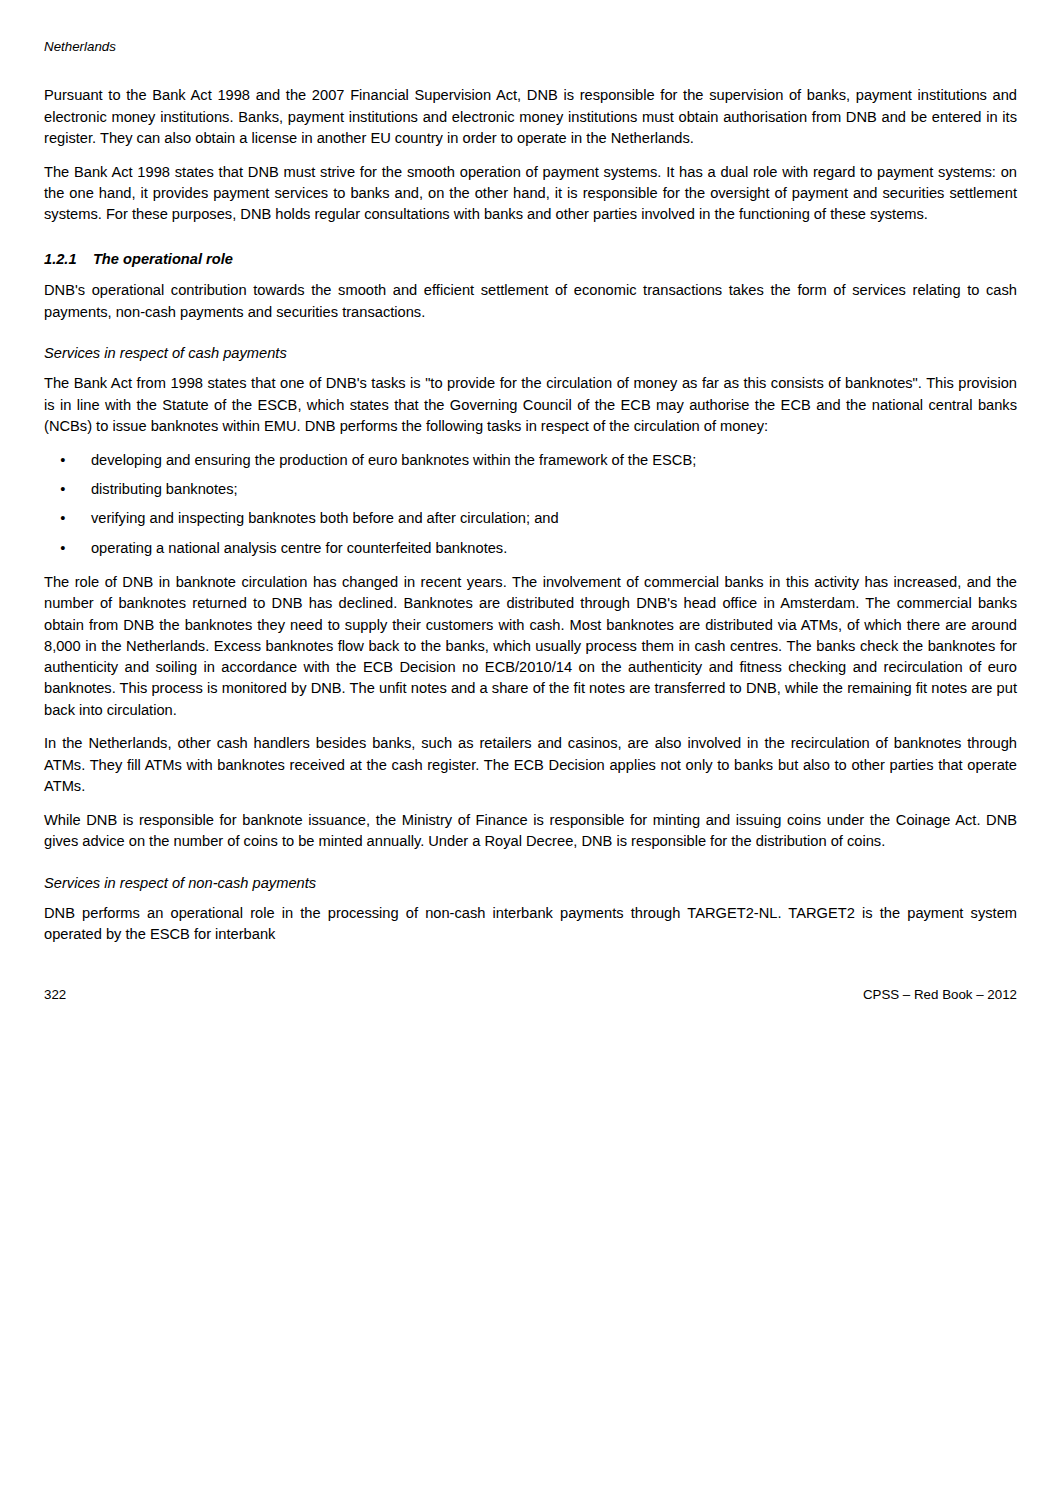Netherlands
Pursuant to the Bank Act 1998 and the 2007 Financial Supervision Act, DNB is responsible for the supervision of banks, payment institutions and electronic money institutions. Banks, payment institutions and electronic money institutions must obtain authorisation from DNB and be entered in its register. They can also obtain a license in another EU country in order to operate in the Netherlands.
The Bank Act 1998 states that DNB must strive for the smooth operation of payment systems. It has a dual role with regard to payment systems: on the one hand, it provides payment services to banks and, on the other hand, it is responsible for the oversight of payment and securities settlement systems. For these purposes, DNB holds regular consultations with banks and other parties involved in the functioning of these systems.
1.2.1 The operational role
DNB's operational contribution towards the smooth and efficient settlement of economic transactions takes the form of services relating to cash payments, non-cash payments and securities transactions.
Services in respect of cash payments
The Bank Act from 1998 states that one of DNB's tasks is "to provide for the circulation of money as far as this consists of banknotes". This provision is in line with the Statute of the ESCB, which states that the Governing Council of the ECB may authorise the ECB and the national central banks (NCBs) to issue banknotes within EMU. DNB performs the following tasks in respect of the circulation of money:
developing and ensuring the production of euro banknotes within the framework of the ESCB;
distributing banknotes;
verifying and inspecting banknotes both before and after circulation; and
operating a national analysis centre for counterfeited banknotes.
The role of DNB in banknote circulation has changed in recent years. The involvement of commercial banks in this activity has increased, and the number of banknotes returned to DNB has declined. Banknotes are distributed through DNB's head office in Amsterdam. The commercial banks obtain from DNB the banknotes they need to supply their customers with cash. Most banknotes are distributed via ATMs, of which there are around 8,000 in the Netherlands. Excess banknotes flow back to the banks, which usually process them in cash centres. The banks check the banknotes for authenticity and soiling in accordance with the ECB Decision no ECB/2010/14 on the authenticity and fitness checking and recirculation of euro banknotes. This process is monitored by DNB. The unfit notes and a share of the fit notes are transferred to DNB, while the remaining fit notes are put back into circulation.
In the Netherlands, other cash handlers besides banks, such as retailers and casinos, are also involved in the recirculation of banknotes through ATMs. They fill ATMs with banknotes received at the cash register. The ECB Decision applies not only to banks but also to other parties that operate ATMs.
While DNB is responsible for banknote issuance, the Ministry of Finance is responsible for minting and issuing coins under the Coinage Act. DNB gives advice on the number of coins to be minted annually. Under a Royal Decree, DNB is responsible for the distribution of coins.
Services in respect of non-cash payments
DNB performs an operational role in the processing of non-cash interbank payments through TARGET2-NL. TARGET2 is the payment system operated by the ESCB for interbank
322 CPSS – Red Book – 2012